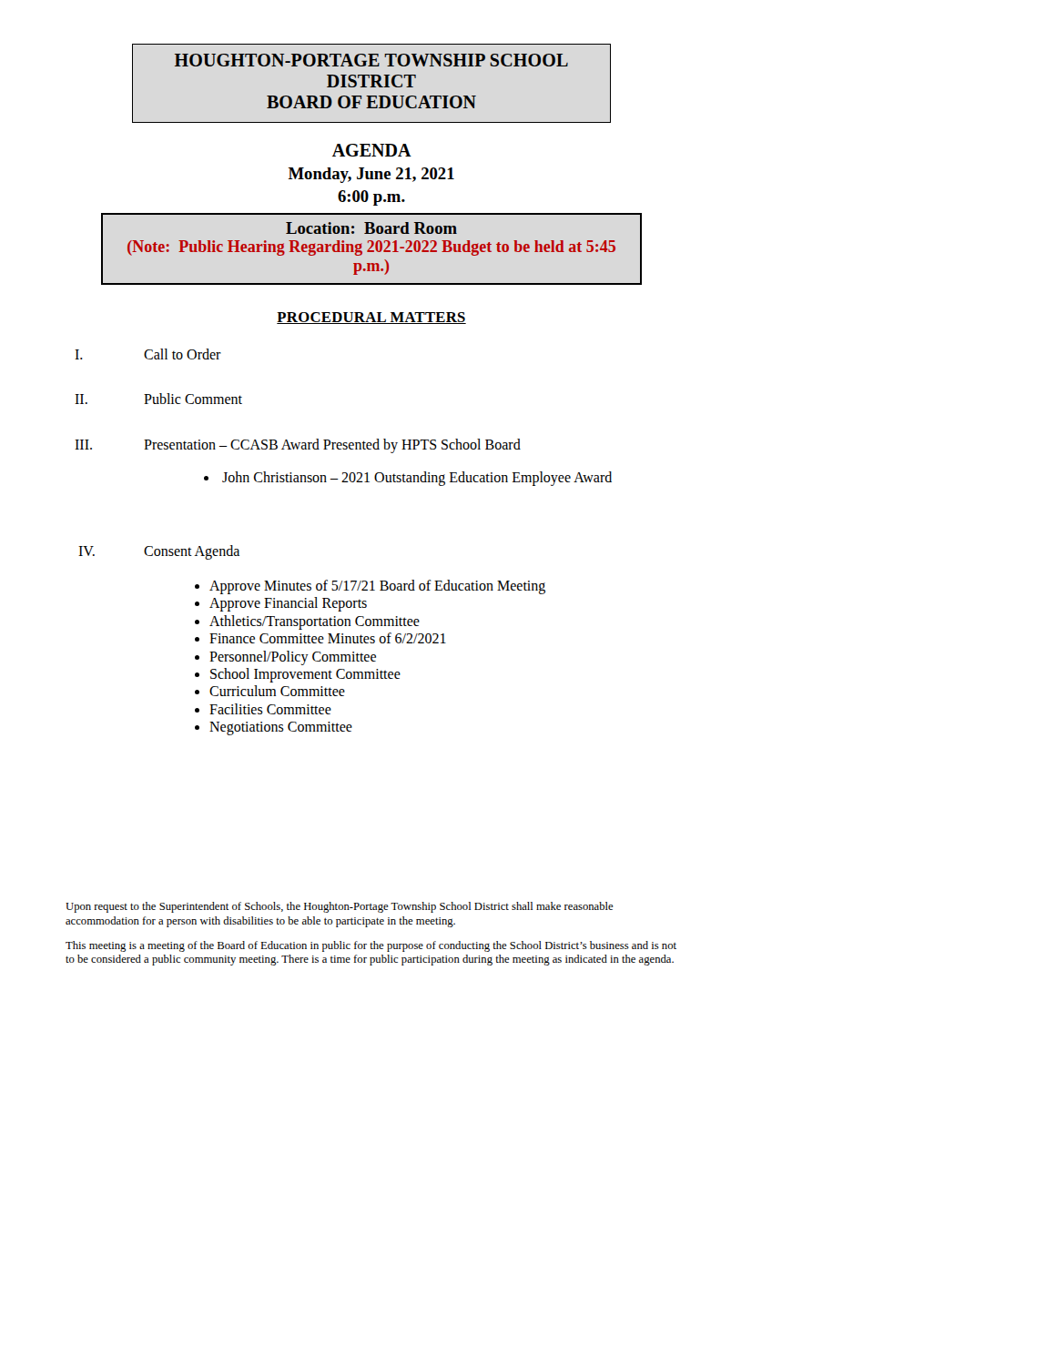HOUGHTON-PORTAGE TOWNSHIP SCHOOL DISTRICT
BOARD OF EDUCATION
AGENDA
Monday, June 21, 2021
6:00 p.m.
Location: Board Room
(Note: Public Hearing Regarding 2021-2022 Budget to be held at 5:45 p.m.)
PROCEDURAL MATTERS
| I. | Call to Order |
| II. | Public Comment |
| III. | Presentation – CCASB Award Presented by HPTS School Board John Christianson – 2021 Outstanding Education Employee Award |
| IV. | Consent Agenda Approve Minutes of 5/17/21 Board of Education Meeting Approve Financial Reports Athletics/Transportation Committee Finance Committee Minutes of 6/2/2021 Personnel/Policy Committee School Improvement Committee Curriculum Committee Facilities Committee Negotiations Committee |
Upon request to the Superintendent of Schools, the Houghton-Portage Township School District shall make reasonable accommodation for a person with disabilities to be able to participate in the meeting.
This meeting is a meeting of the Board of Education in public for the purpose of conducting the School District’s business and is not to be considered a public community meeting. There is a time for public participation during the meeting as indicated in the agenda.